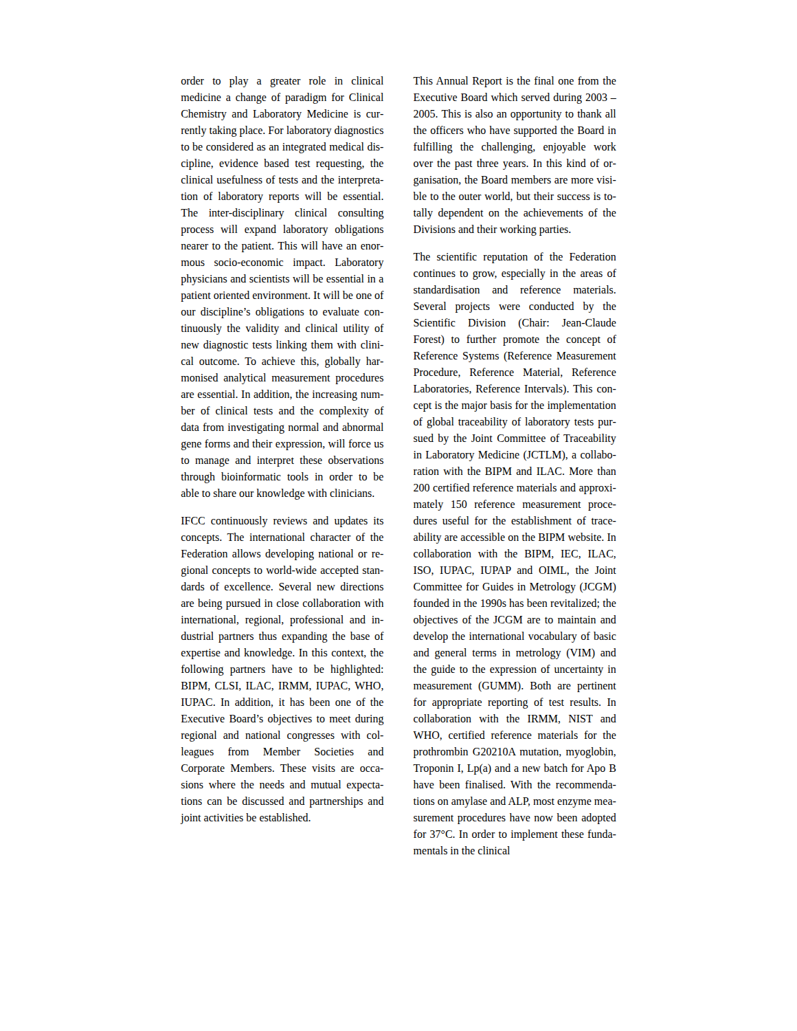order to play a greater role in clinical medicine a change of paradigm for Clinical Chemistry and Laboratory Medicine is currently taking place. For laboratory diagnostics to be considered as an integrated medical discipline, evidence based test requesting, the clinical usefulness of tests and the interpretation of laboratory reports will be essential. The inter-disciplinary clinical consulting process will expand laboratory obligations nearer to the patient. This will have an enormous socio-economic impact. Laboratory physicians and scientists will be essential in a patient oriented environment. It will be one of our discipline’s obligations to evaluate continuously the validity and clinical utility of new diagnostic tests linking them with clinical outcome. To achieve this, globally harmonised analytical measurement procedures are essential. In addition, the increasing number of clinical tests and the complexity of data from investigating normal and abnormal gene forms and their expression, will force us to manage and interpret these observations through bioinformatic tools in order to be able to share our knowledge with clinicians.
IFCC continuously reviews and updates its concepts. The international character of the Federation allows developing national or regional concepts to world-wide accepted standards of excellence. Several new directions are being pursued in close collaboration with international, regional, professional and industrial partners thus expanding the base of expertise and knowledge. In this context, the following partners have to be highlighted: BIPM, CLSI, ILAC, IRMM, IUPAC, WHO, IUPAC. In addition, it has been one of the Executive Board’s objectives to meet during regional and national congresses with colleagues from Member Societies and Corporate Members. These visits are occasions where the needs and mutual expectations can be discussed and partnerships and joint activities be established.
This Annual Report is the final one from the Executive Board which served during 2003 – 2005. This is also an opportunity to thank all the officers who have supported the Board in fulfilling the challenging, enjoyable work over the past three years. In this kind of organisation, the Board members are more visible to the outer world, but their success is totally dependent on the achievements of the Divisions and their working parties.
The scientific reputation of the Federation continues to grow, especially in the areas of standardisation and reference materials. Several projects were conducted by the Scientific Division (Chair: Jean-Claude Forest) to further promote the concept of Reference Systems (Reference Measurement Procedure, Reference Material, Reference Laboratories, Reference Intervals). This concept is the major basis for the implementation of global traceability of laboratory tests pursued by the Joint Committee of Traceability in Laboratory Medicine (JCTLM), a collaboration with the BIPM and ILAC. More than 200 certified reference materials and approximately 150 reference measurement procedures useful for the establishment of traceability are accessible on the BIPM website. In collaboration with the BIPM, IEC, ILAC, ISO, IUPAC, IUPAP and OIML, the Joint Committee for Guides in Metrology (JCGM) founded in the 1990s has been revitalized; the objectives of the JCGM are to maintain and develop the international vocabulary of basic and general terms in metrology (VIM) and the guide to the expression of uncertainty in measurement (GUMM). Both are pertinent for appropriate reporting of test results. In collaboration with the IRMM, NIST and WHO, certified reference materials for the prothrombin G20210A mutation, myoglobin, Troponin I, Lp(a) and a new batch for Apo B have been finalised. With the recommendations on amylase and ALP, most enzyme measurement procedures have now been adopted for 37°C. In order to implement these fundamentals in the clinical